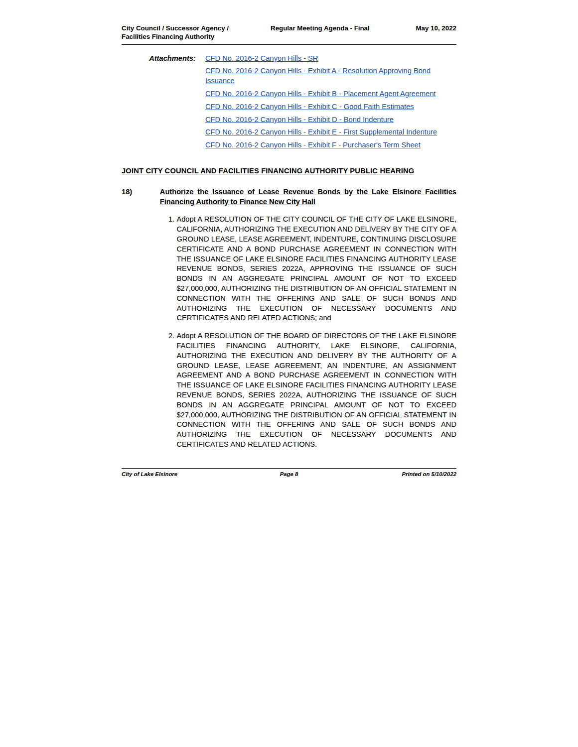City Council / Successor Agency /
Facilities Financing Authority
Regular Meeting Agenda - Final
May 10, 2022
Attachments:
CFD No. 2016-2 Canyon Hills - SR
CFD No. 2016-2 Canyon Hills - Exhibit A - Resolution Approving Bond Issuance
CFD No. 2016-2 Canyon Hills - Exhibit B - Placement Agent Agreement
CFD No. 2016-2 Canyon Hills - Exhibit C - Good Faith Estimates
CFD No. 2016-2 Canyon Hills - Exhibit D - Bond Indenture
CFD No. 2016-2 Canyon Hills - Exhibit E - First Supplemental Indenture
CFD No. 2016-2 Canyon Hills - Exhibit F - Purchaser's Term Sheet
JOINT CITY COUNCIL AND FACILITIES FINANCING AUTHORITY PUBLIC HEARING
18)
Authorize the Issuance of Lease Revenue Bonds by the Lake Elsinore Facilities Financing Authority to Finance New City Hall
Adopt A RESOLUTION OF THE CITY COUNCIL OF THE CITY OF LAKE ELSINORE, CALIFORNIA, AUTHORIZING THE EXECUTION AND DELIVERY BY THE CITY OF A GROUND LEASE, LEASE AGREEMENT, INDENTURE, CONTINUING DISCLOSURE CERTIFICATE AND A BOND PURCHASE AGREEMENT IN CONNECTION WITH THE ISSUANCE OF LAKE ELSINORE FACILITIES FINANCING AUTHORITY LEASE REVENUE BONDS, SERIES 2022A, APPROVING THE ISSUANCE OF SUCH BONDS IN AN AGGREGATE PRINCIPAL AMOUNT OF NOT TO EXCEED $27,000,000, AUTHORIZING THE DISTRIBUTION OF AN OFFICIAL STATEMENT IN CONNECTION WITH THE OFFERING AND SALE OF SUCH BONDS AND AUTHORIZING THE EXECUTION OF NECESSARY DOCUMENTS AND CERTIFICATES AND RELATED ACTIONS; and
Adopt A RESOLUTION OF THE BOARD OF DIRECTORS OF THE LAKE ELSINORE FACILITIES FINANCING AUTHORITY, LAKE ELSINORE, CALIFORNIA, AUTHORIZING THE EXECUTION AND DELIVERY BY THE AUTHORITY OF A GROUND LEASE, LEASE AGREEMENT, AN INDENTURE, AN ASSIGNMENT AGREEMENT AND A BOND PURCHASE AGREEMENT IN CONNECTION WITH THE ISSUANCE OF LAKE ELSINORE FACILITIES FINANCING AUTHORITY LEASE REVENUE BONDS, SERIES 2022A, AUTHORIZING THE ISSUANCE OF SUCH BONDS IN AN AGGREGATE PRINCIPAL AMOUNT OF NOT TO EXCEED $27,000,000, AUTHORIZING THE DISTRIBUTION OF AN OFFICIAL STATEMENT IN CONNECTION WITH THE OFFERING AND SALE OF SUCH BONDS AND AUTHORIZING THE EXECUTION OF NECESSARY DOCUMENTS AND CERTIFICATES AND RELATED ACTIONS.
City of Lake Elsinore
Page 8
Printed on 5/10/2022